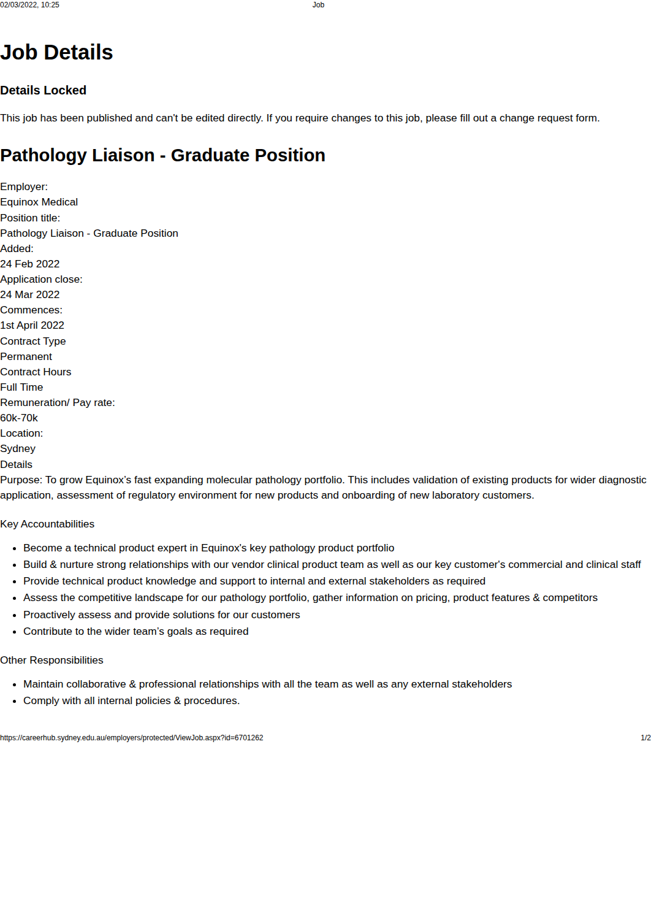02/03/2022, 10:25
Job
Job Details
Details Locked
This job has been published and can't be edited directly. If you require changes to this job, please fill out a change request form.
Pathology Liaison - Graduate Position
Employer:
Equinox Medical
Position title:
Pathology Liaison - Graduate Position
Added:
24 Feb 2022
Application close:
24 Mar 2022
Commences:
1st April 2022
Contract Type
Permanent
Contract Hours
Full Time
Remuneration/ Pay rate:
60k-70k
Location:
Sydney
Details
Purpose: To grow Equinox’s fast expanding molecular pathology portfolio. This includes validation of existing products for wider diagnostic application, assessment of regulatory environment for new products and onboarding of new laboratory customers.
Key Accountabilities
Become a technical product expert in Equinox's key pathology product portfolio
Build & nurture strong relationships with our vendor clinical product team as well as our key customer's commercial and clinical staff
Provide technical product knowledge and support to internal and external stakeholders as required
Assess the competitive landscape for our pathology portfolio, gather information on pricing, product features & competitors
Proactively assess and provide solutions for our customers
Contribute to the wider team’s goals as required
Other Responsibilities
Maintain collaborative & professional relationships with all the team as well as any external stakeholders
Comply with all internal policies & procedures.
https://careerhub.sydney.edu.au/employers/protected/ViewJob.aspx?id=6701262
1/2